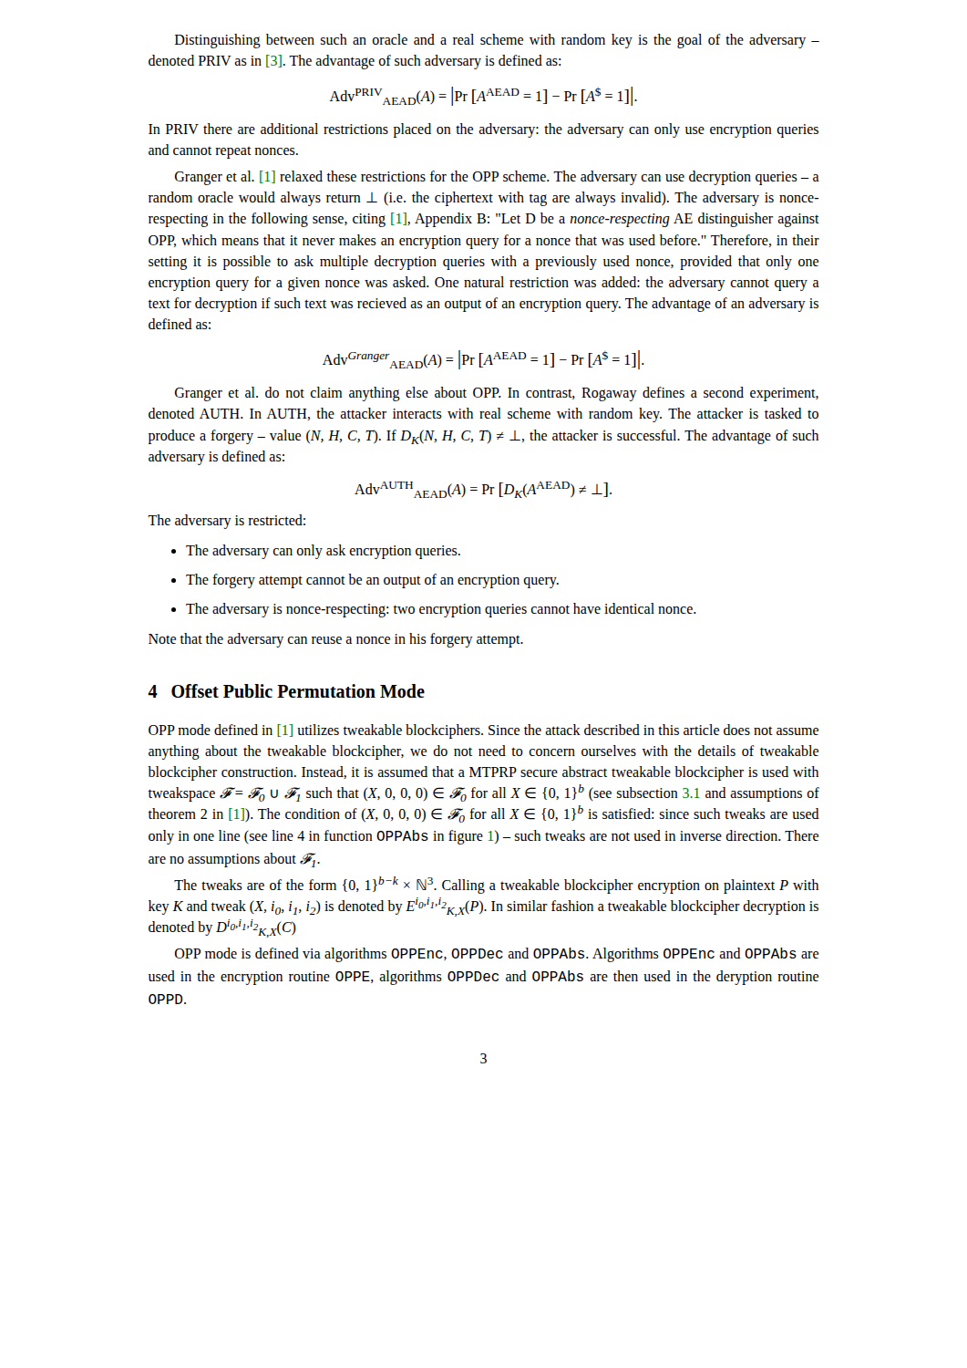Distinguishing between such an oracle and a real scheme with random key is the goal of the adversary – denoted PRIV as in [3]. The advantage of such adversary is defined as:
AdvPRIVAEAD(A) = |Pr [AAEAD = 1] − Pr [A$ = 1]|.
In PRIV there are additional restrictions placed on the adversary: the adversary can only use encryption queries and cannot repeat nonces.
Granger et al. [1] relaxed these restrictions for the OPP scheme. The adversary can use decryption queries – a random oracle would always return ⊥ (i.e. the ciphertext with tag are always invalid). The adversary is nonce-respecting in the following sense, citing [1], Appendix B: "Let D be a nonce-respecting AE distinguisher against OPP, which means that it never makes an encryption query for a nonce that was used before." Therefore, in their setting it is possible to ask multiple decryption queries with a previously used nonce, provided that only one encryption query for a given nonce was asked. One natural restriction was added: the adversary cannot query a text for decryption if such text was recieved as an output of an encryption query. The advantage of an adversary is defined as:
AdvGrangerAEAD(A) = |Pr [AAEAD = 1] − Pr [A$ = 1]|.
Granger et al. do not claim anything else about OPP. In contrast, Rogaway defines a second experiment, denoted AUTH. In AUTH, the attacker interacts with real scheme with random key. The attacker is tasked to produce a forgery – value (N, H, C, T). If DK(N, H, C, T) ≠ ⊥, the attacker is successful. The advantage of such adversary is defined as:
AdvAUTHAEAD(A) = Pr [DK(AAEAD) ≠ ⊥].
The adversary is restricted:
The adversary can only ask encryption queries.
The forgery attempt cannot be an output of an encryption query.
The adversary is nonce-respecting: two encryption queries cannot have identical nonce.
Note that the adversary can reuse a nonce in his forgery attempt.
4 Offset Public Permutation Mode
OPP mode defined in [1] utilizes tweakable blockciphers. Since the attack described in this article does not assume anything about the tweakable blockcipher, we do not need to concern ourselves with the details of tweakable blockcipher construction. Instead, it is assumed that a MTPRP secure abstract tweakable blockcipher is used with tweakspace 𝓕 = 𝓕0 ∪ 𝓕1 such that (X, 0, 0, 0) ∈ 𝓕0 for all X ∈ {0, 1}b (see subsection 3.1 and assumptions of theorem 2 in [1]). The condition of (X, 0, 0, 0) ∈ 𝓕0 for all X ∈ {0, 1}b is satisfied: since such tweaks are used only in one line (see line 4 in function OPPAbs in figure 1) – such tweaks are not used in inverse direction. There are no assumptions about 𝓕1.
The tweaks are of the form {0, 1}b−k × ℕ3. Calling a tweakable blockcipher encryption on plaintext P with key K and tweak (X, i0, i1, i2) is denoted by Ei0,i1,i2K,X(P). In similar fashion a tweakable blockcipher decryption is denoted by Di0,i1,i2K,X(C)
OPP mode is defined via algorithms OPPEnc, OPPDec and OPPAbs. Algorithms OPPEnc and OPPAbs are used in the encryption routine OPPE, algorithms OPPDec and OPPAbs are then used in the deryption routine OPPD.
3